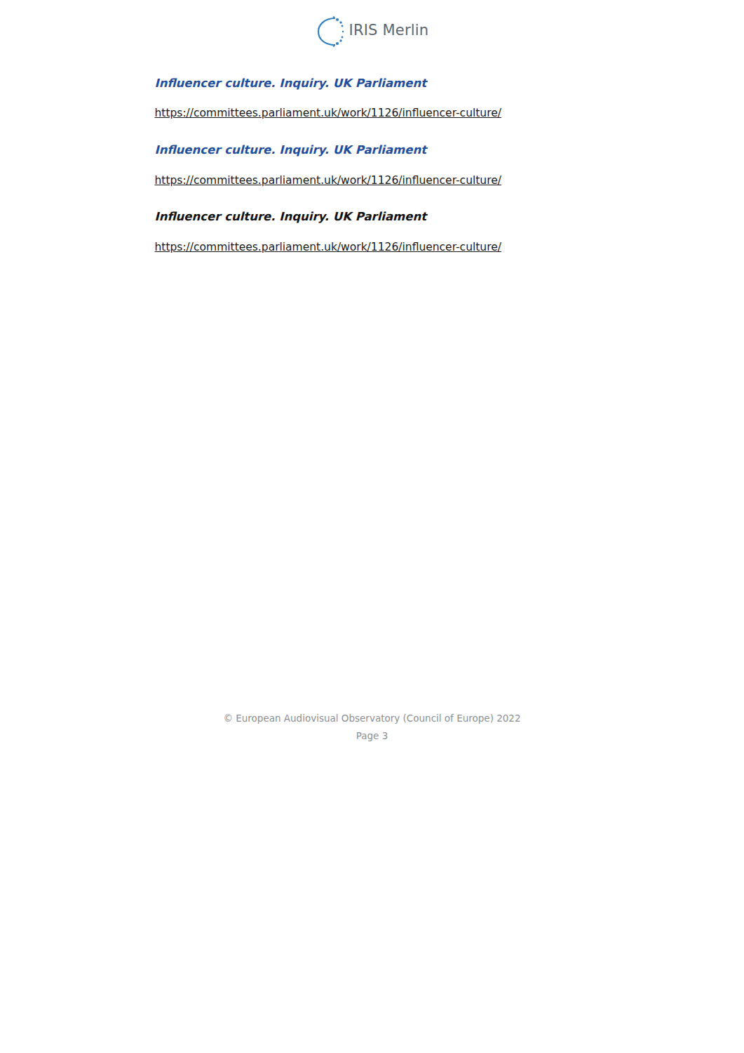IRIS Merlin
Influencer culture. Inquiry. UK Parliament
https://committees.parliament.uk/work/1126/influencer-culture/
Influencer culture. Inquiry. UK Parliament
https://committees.parliament.uk/work/1126/influencer-culture/
Influencer culture. Inquiry. UK Parliament
https://committees.parliament.uk/work/1126/influencer-culture/
© European Audiovisual Observatory (Council of Europe) 2022
Page 3